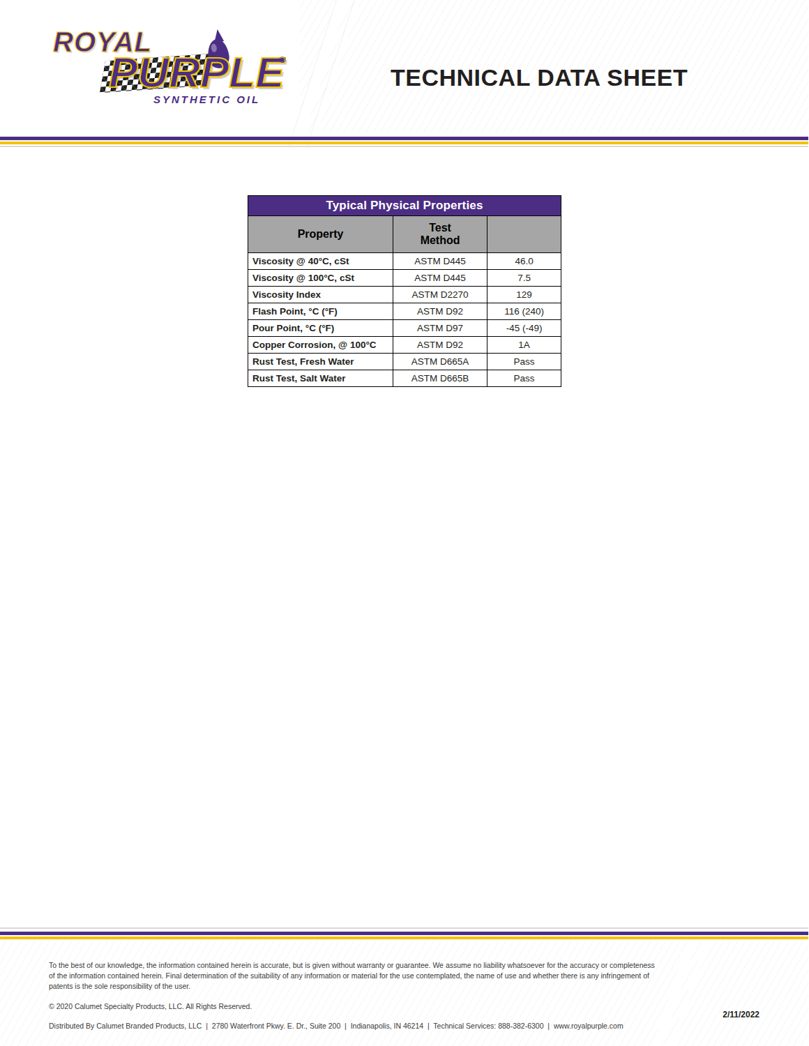ROYAL
PURPLE
®
SYNTHETIC OIL
TECHNICAL DATA SHEET
| Typical Physical Properties |
| --- |
| Property | Test Method | |
| Viscosity @ 40°C, cSt | ASTM D445 | 46.0 |
| Viscosity @ 100°C, cSt | ASTM D445 | 7.5 |
| Viscosity Index | ASTM D2270 | 129 |
| Flash Point, °C (°F) | ASTM D92 | 116 (240) |
| Pour Point, °C (°F) | ASTM D97 | -45 (-49) |
| Copper Corrosion, @ 100°C | ASTM D92 | 1A |
| Rust Test, Fresh Water | ASTM D665A | Pass |
| Rust Test, Salt Water | ASTM D665B | Pass |
To the best of our knowledge, the information contained herein is accurate, but is given without warranty or guarantee. We assume no liability whatsoever for the accuracy or completeness of the information contained herein. Final determination of the suitability of any information or material for the use contemplated, the name of use and whether there is any infringement of patents is the sole responsibility of the user.
© 2020 Calumet Specialty Products, LLC. All Rights Reserved.
Distributed By Calumet Branded Products, LLC | 2780 Waterfront Pkwy. E. Dr., Suite 200 | Indianapolis, IN 46214 | Technical Services: 888-382-6300 | www.royalpurple.com
2/11/2022